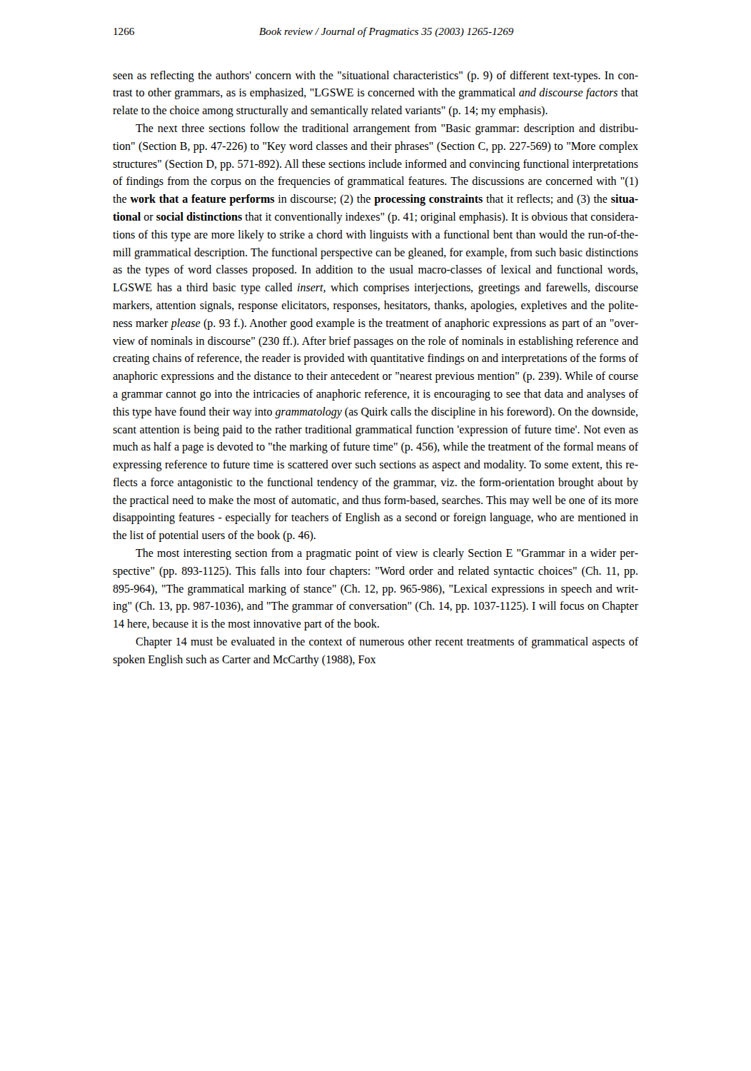1266 Book review / Journal of Pragmatics 35 (2003) 1265-1269
seen as reflecting the authors' concern with the "situational characteristics" (p. 9) of different text-types. In contrast to other grammars, as is emphasized, "LGSWE is concerned with the grammatical and discourse factors that relate to the choice among structurally and semantically related variants" (p. 14; my emphasis).
The next three sections follow the traditional arrangement from "Basic grammar: description and distribution" (Section B, pp. 47-226) to "Key word classes and their phrases" (Section C, pp. 227-569) to "More complex structures" (Section D, pp. 571-892). All these sections include informed and convincing functional interpretations of findings from the corpus on the frequencies of grammatical features. The discussions are concerned with "(1) the work that a feature performs in discourse; (2) the processing constraints that it reflects; and (3) the situational or social distinctions that it conventionally indexes" (p. 41; original emphasis). It is obvious that considerations of this type are more likely to strike a chord with linguists with a functional bent than would the run-of-the-mill grammatical description. The functional perspective can be gleaned, for example, from such basic distinctions as the types of word classes proposed. In addition to the usual macro-classes of lexical and functional words, LGSWE has a third basic type called insert, which comprises interjections, greetings and farewells, discourse markers, attention signals, response elicitators, responses, hesitators, thanks, apologies, expletives and the politeness marker please (p. 93 f.). Another good example is the treatment of anaphoric expressions as part of an "overview of nominals in discourse" (230 ff.). After brief passages on the role of nominals in establishing reference and creating chains of reference, the reader is provided with quantitative findings on and interpretations of the forms of anaphoric expressions and the distance to their antecedent or "nearest previous mention" (p. 239). While of course a grammar cannot go into the intricacies of anaphoric reference, it is encouraging to see that data and analyses of this type have found their way into grammatology (as Quirk calls the discipline in his foreword). On the downside, scant attention is being paid to the rather traditional grammatical function 'expression of future time'. Not even as much as half a page is devoted to "the marking of future time" (p. 456), while the treatment of the formal means of expressing reference to future time is scattered over such sections as aspect and modality. To some extent, this reflects a force antagonistic to the functional tendency of the grammar, viz. the form-orientation brought about by the practical need to make the most of automatic, and thus form-based, searches. This may well be one of its more disappointing features - especially for teachers of English as a second or foreign language, who are mentioned in the list of potential users of the book (p. 46).
The most interesting section from a pragmatic point of view is clearly Section E "Grammar in a wider perspective" (pp. 893-1125). This falls into four chapters: "Word order and related syntactic choices" (Ch. 11, pp. 895-964), "The grammatical marking of stance" (Ch. 12, pp. 965-986), "Lexical expressions in speech and writing" (Ch. 13, pp. 987-1036), and "The grammar of conversation" (Ch. 14, pp. 1037-1125). I will focus on Chapter 14 here, because it is the most innovative part of the book.
Chapter 14 must be evaluated in the context of numerous other recent treatments of grammatical aspects of spoken English such as Carter and McCarthy (1988), Fox